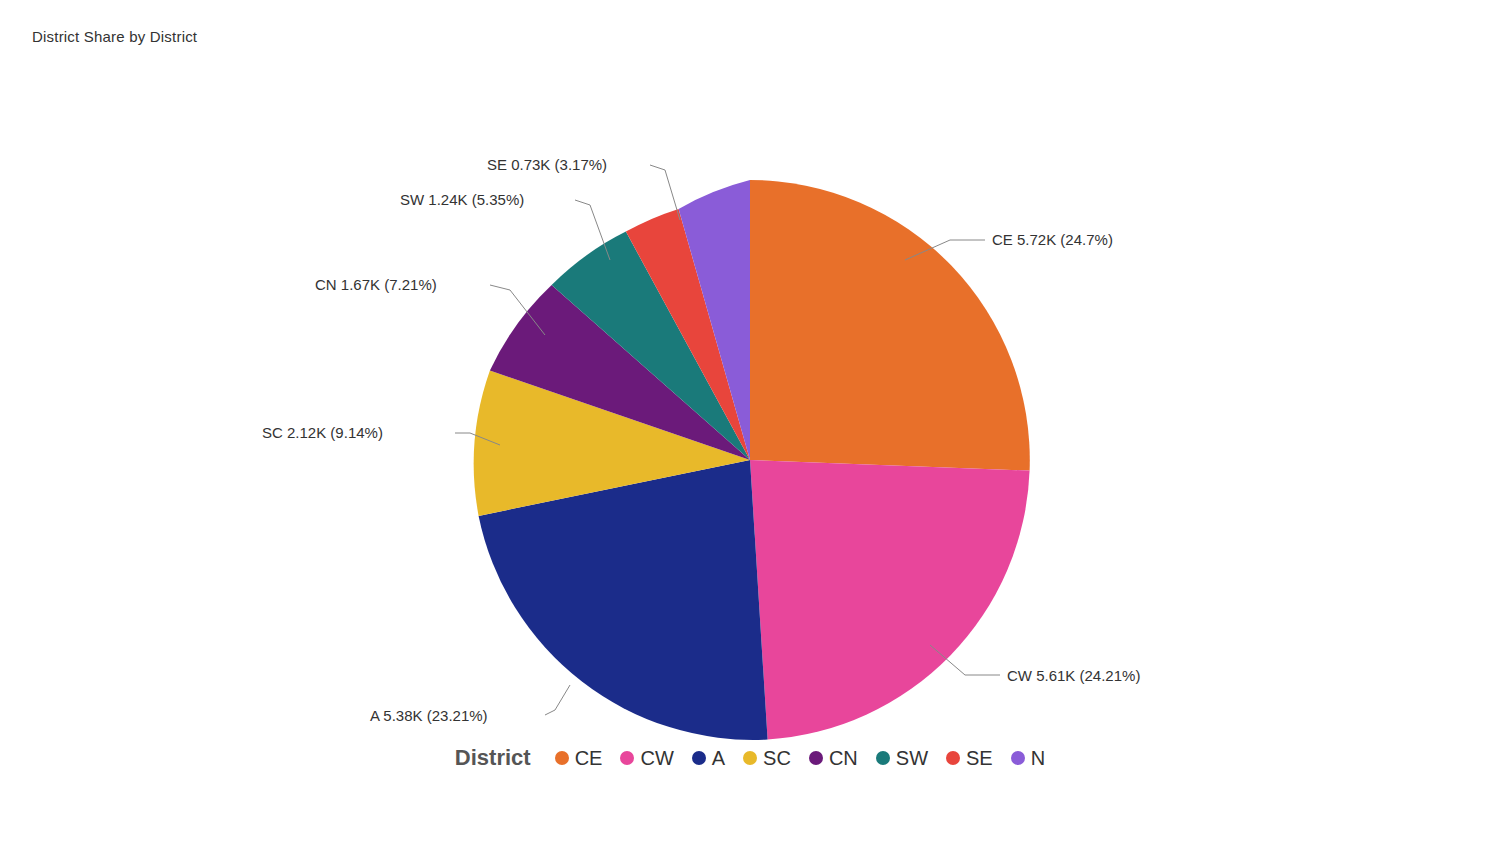District Share by District
CE 5.72K (24.7%) CW 5.61K (24.21%) A 5.38K (23.21%) SC 2.12K (9.14%) CN 1.67K (7.21%) SW 1.24K (5.35%) SE 0.73K (3.17%)
District CE CW A SC CN SW SE N